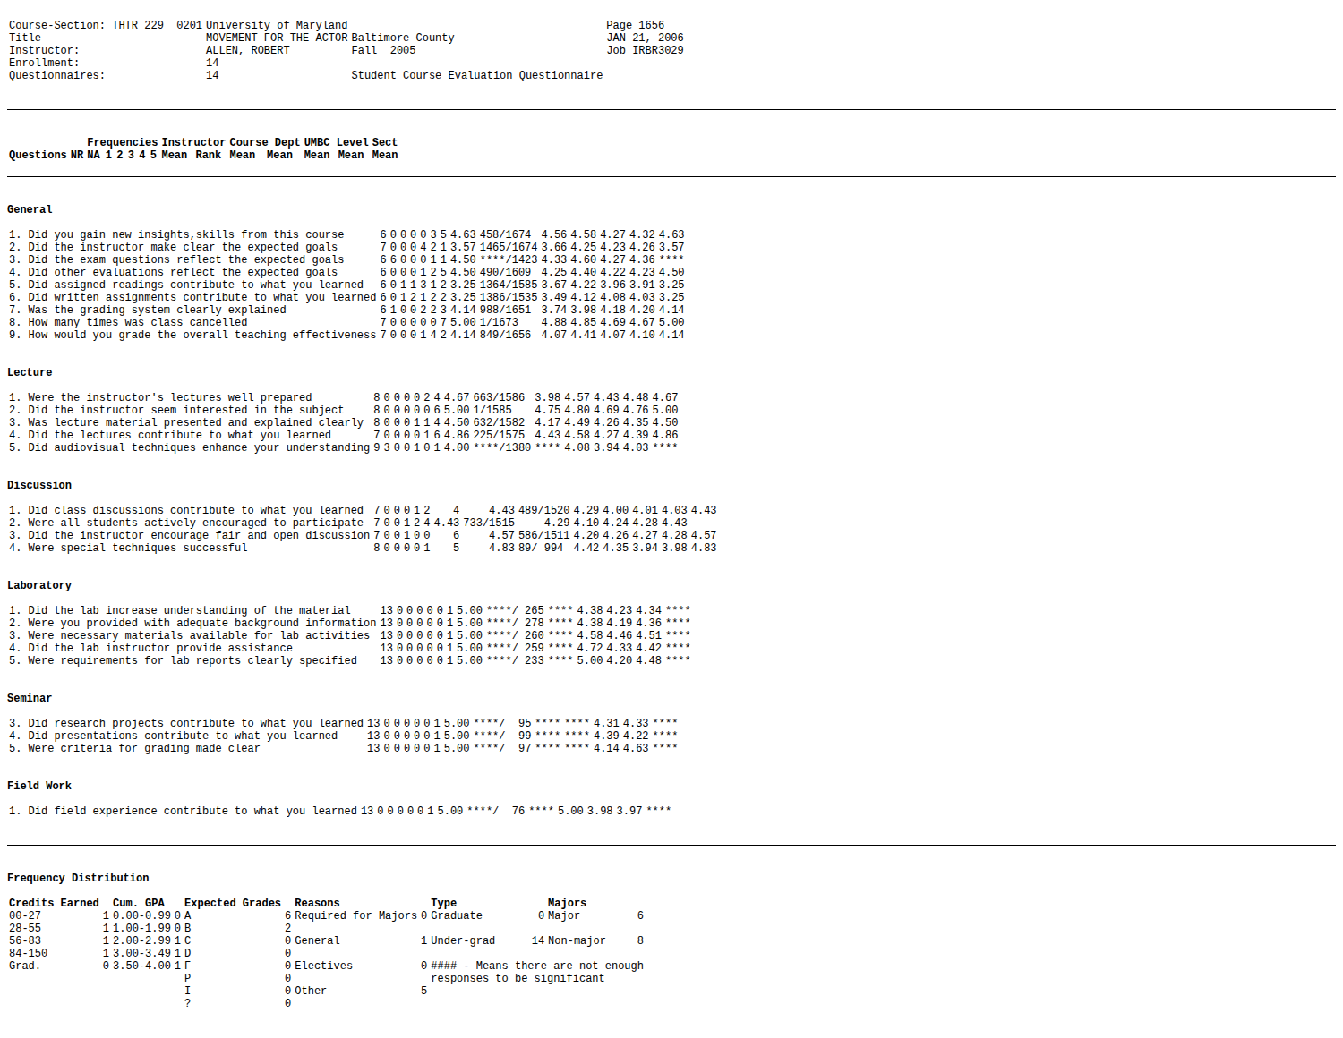| Course-Section: THTR 229 0201 | University of Maryland | | Page 1656 |
| Title | MOVEMENT FOR THE ACTOR | Baltimore County | JAN 21, 2006 |
| Instructor: | ALLEN, ROBERT | Fall 2005 | Job IRBR3029 |
| Enrollment: | 14 | | |
| Questionnaires: | 14 | Student Course Evaluation Questionnaire | |
| | Frequencies | Instructor | Course Dept | UMBC Level | Sect |
| --- | --- | --- | --- | --- | --- |
| Questions | NR | NA | 1 | 2 | 3 | 4 | 5 | Mean | Rank | Mean | Mean | Mean | Mean | Mean |
General
| 1. Did you gain new insights,skills from this course | 6 | 0 | 0 | 0 | 0 | 3 | 5 | 4.63 | 458/1674 | 4.56 | 4.58 | 4.27 | 4.32 | 4.63 |
| 2. Did the instructor make clear the expected goals | 7 | 0 | 0 | 0 | 4 | 2 | 1 | 3.57 | 1465/1674 | 3.66 | 4.25 | 4.23 | 4.26 | 3.57 |
| 3. Did the exam questions reflect the expected goals | 6 | 6 | 0 | 0 | 0 | 1 | 1 | 4.50 | ****/1423 | 4.33 | 4.60 | 4.27 | 4.36 | **** |
| 4. Did other evaluations reflect the expected goals | 6 | 0 | 0 | 0 | 1 | 2 | 5 | 4.50 | 490/1609 | 4.25 | 4.40 | 4.22 | 4.23 | 4.50 |
| 5. Did assigned readings contribute to what you learned | 6 | 0 | 1 | 1 | 3 | 1 | 2 | 3.25 | 1364/1585 | 3.67 | 4.22 | 3.96 | 3.91 | 3.25 |
| 6. Did written assignments contribute to what you learned | 6 | 0 | 1 | 2 | 1 | 2 | 2 | 3.25 | 1386/1535 | 3.49 | 4.12 | 4.08 | 4.03 | 3.25 |
| 7. Was the grading system clearly explained | 6 | 1 | 0 | 0 | 2 | 2 | 3 | 4.14 | 988/1651 | 3.74 | 3.98 | 4.18 | 4.20 | 4.14 |
| 8. How many times was class cancelled | 7 | 0 | 0 | 0 | 0 | 0 | 7 | 5.00 | 1/1673 | 4.88 | 4.85 | 4.69 | 4.67 | 5.00 |
| 9. How would you grade the overall teaching effectiveness | 7 | 0 | 0 | 0 | 1 | 4 | 2 | 4.14 | 849/1656 | 4.07 | 4.41 | 4.07 | 4.10 | 4.14 |
Lecture
| 1. Were the instructor's lectures well prepared | 8 | 0 | 0 | 0 | 0 | 2 | 4 | 4.67 | 663/1586 | 3.98 | 4.57 | 4.43 | 4.48 | 4.67 |
| 2. Did the instructor seem interested in the subject | 8 | 0 | 0 | 0 | 0 | 0 | 6 | 5.00 | 1/1585 | 4.75 | 4.80 | 4.69 | 4.76 | 5.00 |
| 3. Was lecture material presented and explained clearly | 8 | 0 | 0 | 0 | 1 | 1 | 4 | 4.50 | 632/1582 | 4.17 | 4.49 | 4.26 | 4.35 | 4.50 |
| 4. Did the lectures contribute to what you learned | 7 | 0 | 0 | 0 | 0 | 1 | 6 | 4.86 | 225/1575 | 4.43 | 4.58 | 4.27 | 4.39 | 4.86 |
| 5. Did audiovisual techniques enhance your understanding | 9 | 3 | 0 | 0 | 1 | 0 | 1 | 4.00 | ****/1380 | **** | 4.08 | 3.94 | 4.03 | **** |
Discussion
| 1. Did class discussions contribute to what you learned | 7 | 0 | 0 | 0 | 1 | 2 | 4 | 4.43 | 489/1520 | 4.29 | 4.00 | 4.01 | 4.03 | 4.43 |
| 2. Were all students actively encouraged to participate | 7 | 0 | 0 | 1 | 2 | 4 | 4.43 | 733/1515 | 4.29 | 4.10 | 4.24 | 4.28 | 4.43 |
| 3. Did the instructor encourage fair and open discussion | 7 | 0 | 0 | 1 | 0 | 0 | 6 | 4.57 | 586/1511 | 4.20 | 4.26 | 4.27 | 4.28 | 4.57 |
| 4. Were special techniques successful | 8 | 0 | 0 | 0 | 0 | 1 | 5 | 4.83 | 89/ 994 | 4.42 | 4.35 | 3.94 | 3.98 | 4.83 |
Laboratory
| 1. Did the lab increase understanding of the material | 13 | 0 | 0 | 0 | 0 | 0 | 1 | 5.00 | ****/ 265 | **** | 4.38 | 4.23 | 4.34 | **** |
| 2. Were you provided with adequate background information | 13 | 0 | 0 | 0 | 0 | 0 | 1 | 5.00 | ****/ 278 | **** | 4.38 | 4.19 | 4.36 | **** |
| 3. Were necessary materials available for lab activities | 13 | 0 | 0 | 0 | 0 | 0 | 1 | 5.00 | ****/ 260 | **** | 4.58 | 4.46 | 4.51 | **** |
| 4. Did the lab instructor provide assistance | 13 | 0 | 0 | 0 | 0 | 0 | 1 | 5.00 | ****/ 259 | **** | 4.72 | 4.33 | 4.42 | **** |
| 5. Were requirements for lab reports clearly specified | 13 | 0 | 0 | 0 | 0 | 0 | 1 | 5.00 | ****/ 233 | **** | 5.00 | 4.20 | 4.48 | **** |
Seminar
| 3. Did research projects contribute to what you learned | 13 | 0 | 0 | 0 | 0 | 0 | 1 | 5.00 | ****/ 95 | **** | **** | 4.31 | 4.33 | **** |
| 4. Did presentations contribute to what you learned | 13 | 0 | 0 | 0 | 0 | 0 | 1 | 5.00 | ****/ 99 | **** | **** | 4.39 | 4.22 | **** |
| 5. Were criteria for grading made clear | 13 | 0 | 0 | 0 | 0 | 0 | 1 | 5.00 | ****/ 97 | **** | **** | 4.14 | 4.63 | **** |
Field Work
| 1. Did field experience contribute to what you learned | 13 | 0 | 0 | 0 | 0 | 0 | 1 | 5.00 | ****/ 76 | **** | 5.00 | 3.98 | 3.97 | **** |
Frequency Distribution
| Credits Earned | | Cum. GPA | | Expected Grades | | Reasons | | Type | | Majors | |
| --- | --- | --- | --- | --- | --- | --- | --- | --- | --- | --- | --- |
| 00-27 | 1 | 0.00-0.99 | 0 | A | 6 | Required for Majors | 0 | Graduate | 0 | Major | 6 |
| 28-55 | 1 | 1.00-1.99 | 0 | B | 2 | | | | | | |
| 56-83 | 1 | 2.00-2.99 | 1 | C | 0 | General | 1 | Under-grad | 14 | Non-major | 8 |
| 84-150 | 1 | 3.00-3.49 | 1 | D | 0 | | | | | | |
| Grad. | 0 | 3.50-4.00 | 1 | F | 0 | Electives | 0 | #### - Means there are not enough |
| | | | | P | 0 | | | responses to be significant |
| | | | | I | 0 | Other | 5 | | | | |
| | | | | ? | 0 | | | | | | |